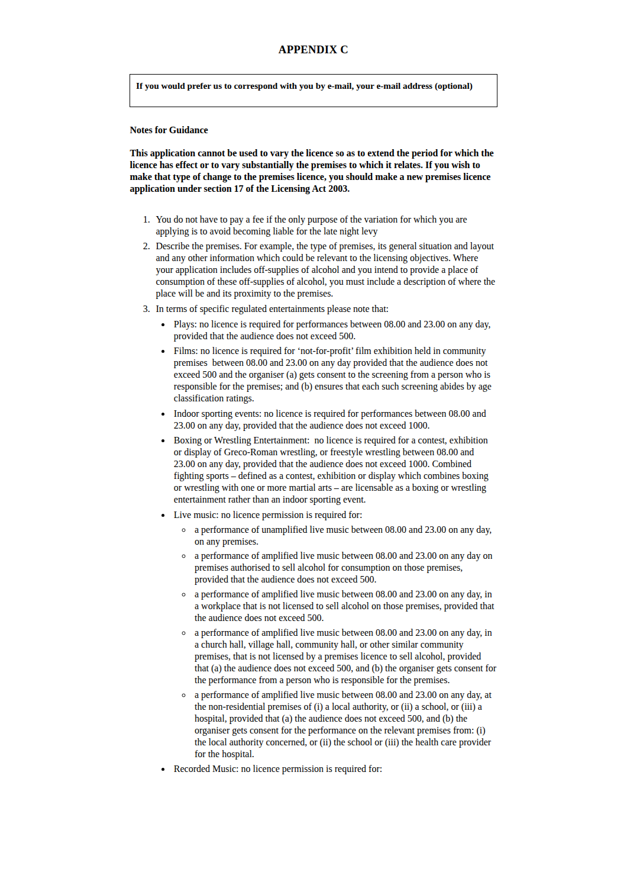APPENDIX C
If you would prefer us to correspond with you by e-mail, your e-mail address (optional)
Notes for Guidance
This application cannot be used to vary the licence so as to extend the period for which the licence has effect or to vary substantially the premises to which it relates. If you wish to make that type of change to the premises licence, you should make a new premises licence application under section 17 of the Licensing Act 2003.
You do not have to pay a fee if the only purpose of the variation for which you are applying is to avoid becoming liable for the late night levy
Describe the premises. For example, the type of premises, its general situation and layout and any other information which could be relevant to the licensing objectives. Where your application includes off-supplies of alcohol and you intend to provide a place of consumption of these off-supplies of alcohol, you must include a description of where the place will be and its proximity to the premises.
In terms of specific regulated entertainments please note that:
Plays: no licence is required for performances between 08.00 and 23.00 on any day, provided that the audience does not exceed 500.
Films: no licence is required for ‘not-for-profit’ film exhibition held in community premises between 08.00 and 23.00 on any day provided that the audience does not exceed 500 and the organiser (a) gets consent to the screening from a person who is responsible for the premises; and (b) ensures that each such screening abides by age classification ratings.
Indoor sporting events: no licence is required for performances between 08.00 and 23.00 on any day, provided that the audience does not exceed 1000.
Boxing or Wrestling Entertainment: no licence is required for a contest, exhibition or display of Greco-Roman wrestling, or freestyle wrestling between 08.00 and 23.00 on any day, provided that the audience does not exceed 1000. Combined fighting sports – defined as a contest, exhibition or display which combines boxing or wrestling with one or more martial arts – are licensable as a boxing or wrestling entertainment rather than an indoor sporting event.
Live music: no licence permission is required for:
a performance of unamplified live music between 08.00 and 23.00 on any day, on any premises.
a performance of amplified live music between 08.00 and 23.00 on any day on premises authorised to sell alcohol for consumption on those premises, provided that the audience does not exceed 500.
a performance of amplified live music between 08.00 and 23.00 on any day, in a workplace that is not licensed to sell alcohol on those premises, provided that the audience does not exceed 500.
a performance of amplified live music between 08.00 and 23.00 on any day, in a church hall, village hall, community hall, or other similar community premises, that is not licensed by a premises licence to sell alcohol, provided that (a) the audience does not exceed 500, and (b) the organiser gets consent for the performance from a person who is responsible for the premises.
a performance of amplified live music between 08.00 and 23.00 on any day, at the non-residential premises of (i) a local authority, or (ii) a school, or (iii) a hospital, provided that (a) the audience does not exceed 500, and (b) the organiser gets consent for the performance on the relevant premises from: (i) the local authority concerned, or (ii) the school or (iii) the health care provider for the hospital.
Recorded Music: no licence permission is required for: